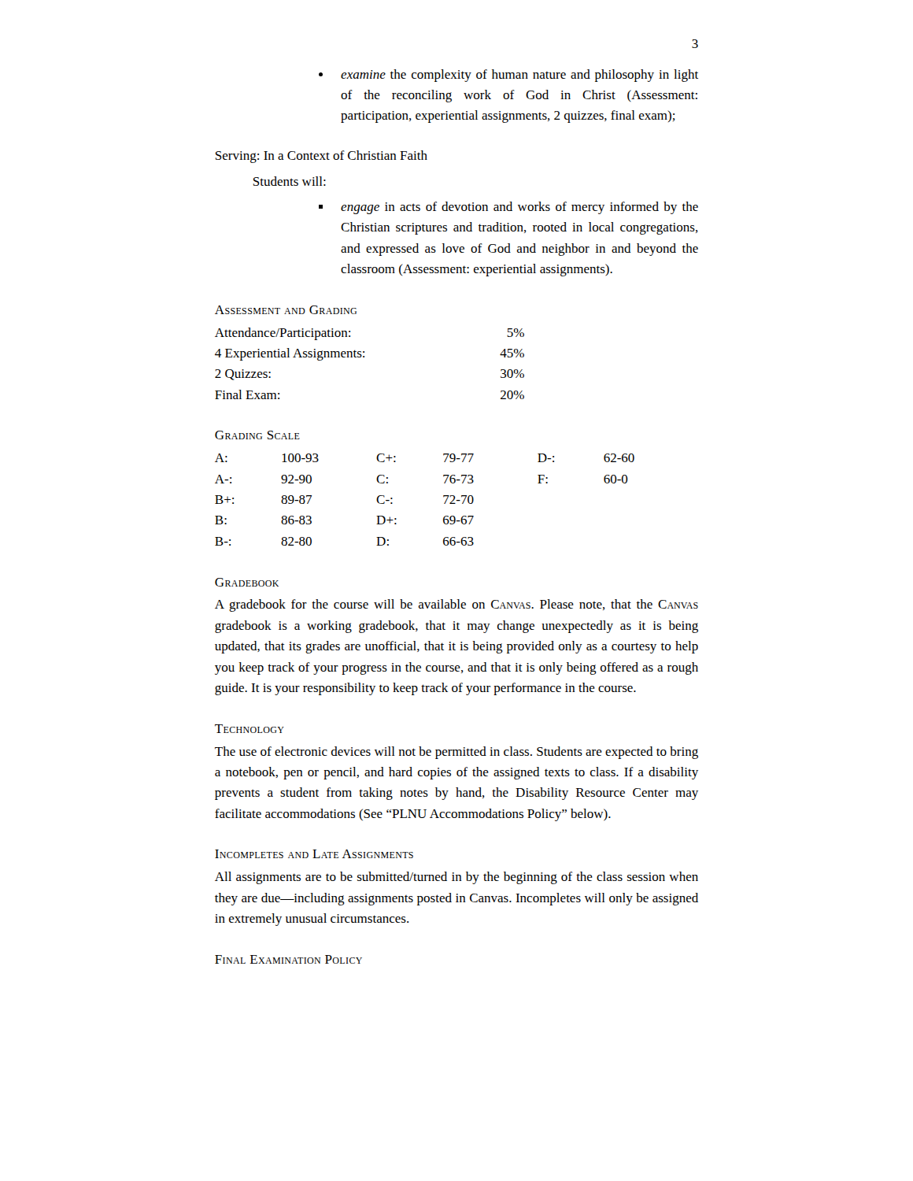3
examine the complexity of human nature and philosophy in light of the reconciling work of God in Christ (Assessment: participation, experiential assignments, 2 quizzes, final exam);
Serving: In a Context of Christian Faith
Students will:
engage in acts of devotion and works of mercy informed by the Christian scriptures and tradition, rooted in local congregations, and expressed as love of God and neighbor in and beyond the classroom (Assessment: experiential assignments).
Assessment and Grading
| Attendance/Participation: | 5% |
| 4 Experiential Assignments: | 45% |
| 2 Quizzes: | 30% |
| Final Exam: | 20% |
Grading Scale
| A: | 100-93 | C+: | 79-77 | D-: | 62-60 |
| A-: | 92-90 | C: | 76-73 | F: | 60-0 |
| B+: | 89-87 | C-: | 72-70 | | |
| B: | 86-83 | D+: | 69-67 | | |
| B-: | 82-80 | D: | 66-63 | | |
Gradebook
A gradebook for the course will be available on Canvas. Please note, that the Canvas gradebook is a working gradebook, that it may change unexpectedly as it is being updated, that its grades are unofficial, that it is being provided only as a courtesy to help you keep track of your progress in the course, and that it is only being offered as a rough guide. It is your responsibility to keep track of your performance in the course.
Technology
The use of electronic devices will not be permitted in class. Students are expected to bring a notebook, pen or pencil, and hard copies of the assigned texts to class. If a disability prevents a student from taking notes by hand, the Disability Resource Center may facilitate accommodations (See “PLNU Accommodations Policy” below).
Incompletes and Late Assignments
All assignments are to be submitted/turned in by the beginning of the class session when they are due—including assignments posted in Canvas. Incompletes will only be assigned in extremely unusual circumstances.
Final Examination Policy